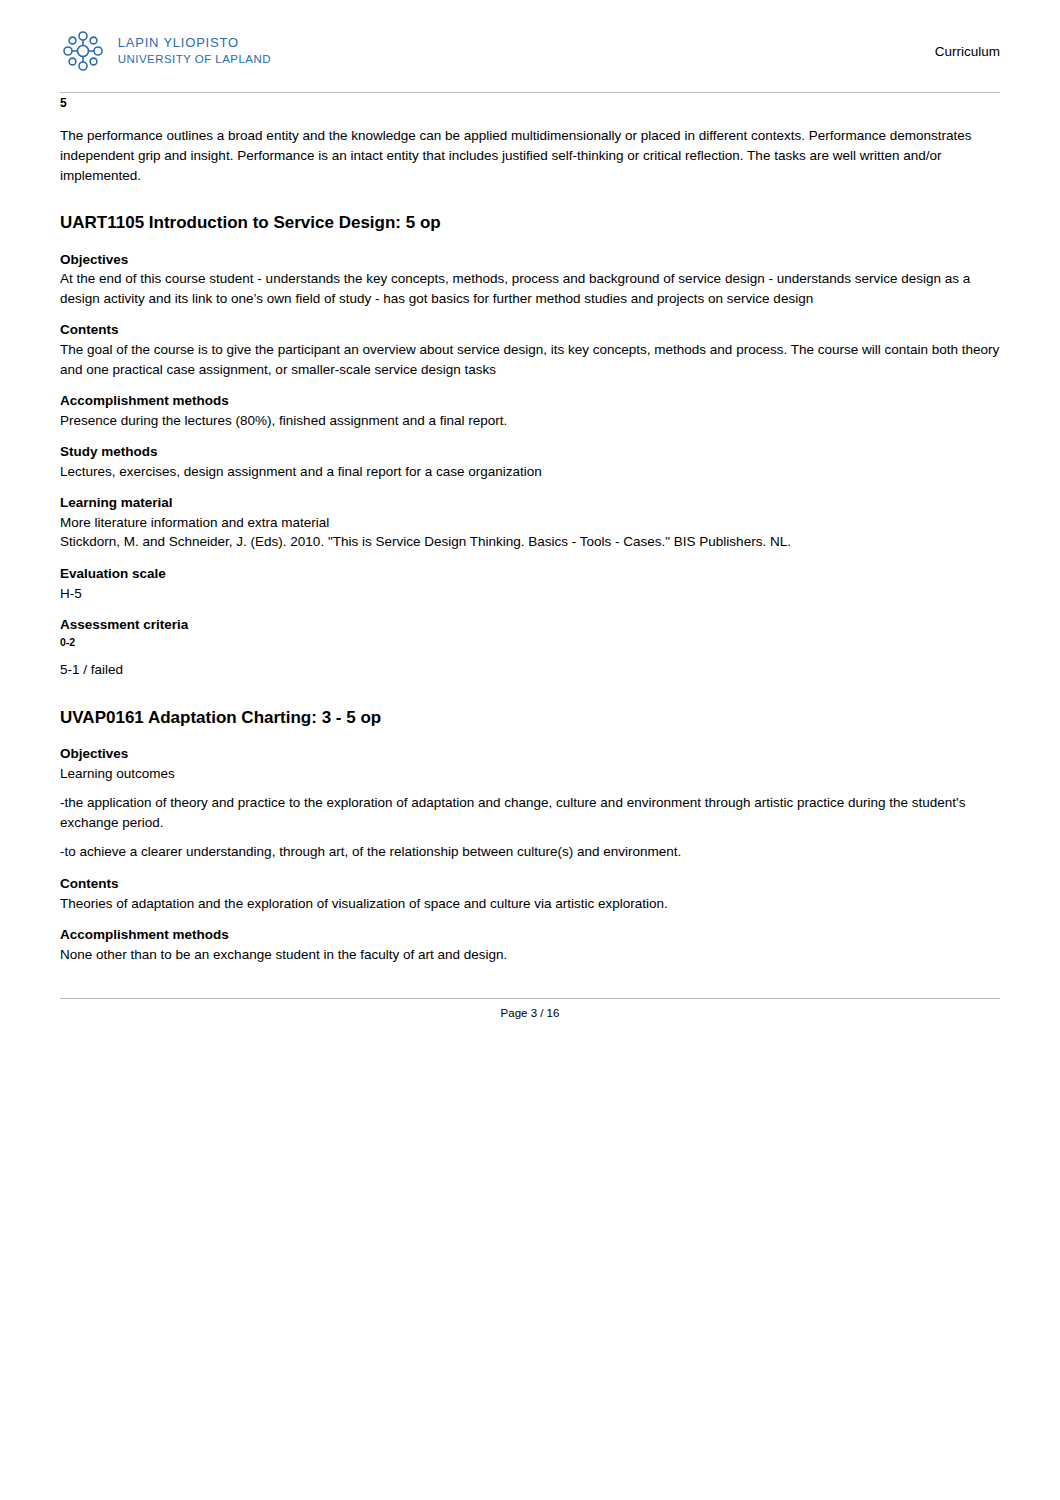LAPIN YLIOPISTO
UNIVERSITY OF LAPLAND
Curriculum
5
The performance outlines a broad entity and the knowledge can be applied multidimensionally or placed in different contexts. Performance demonstrates independent grip and insight. Performance is an intact entity that includes justified self-thinking or critical reflection. The tasks are well written and/or implemented.
UART1105 Introduction to Service Design: 5 op
Objectives
At the end of this course student - understands the key concepts, methods, process and background of service design - understands service design as a design activity and its link to one’s own field of study - has got basics for further method studies and projects on service design
Contents
The goal of the course is to give the participant an overview about service design, its key concepts, methods and process. The course will contain both theory and one practical case assignment, or smaller-scale service design tasks
Accomplishment methods
Presence during the lectures (80%), finished assignment and a final report.
Study methods
Lectures, exercises, design assignment and a final report for a case organization
Learning material
More literature information and extra material
Stickdorn, M. and Schneider, J. (Eds). 2010. "This is Service Design Thinking. Basics - Tools - Cases." BIS Publishers. NL.
Evaluation scale
H-5
Assessment criteria
0-2
5-1 / failed
UVAP0161 Adaptation Charting: 3 - 5 op
Objectives
Learning outcomes
-the application of theory and practice to the exploration of adaptation and change, culture and environment through artistic practice during the student's exchange period.
-to achieve a clearer understanding, through art, of the relationship between culture(s) and environment.
Contents
Theories of adaptation and the exploration of visualization of space and culture via artistic exploration.
Accomplishment methods
None other than to be an exchange student in the faculty of art and design.
Page 3 / 16